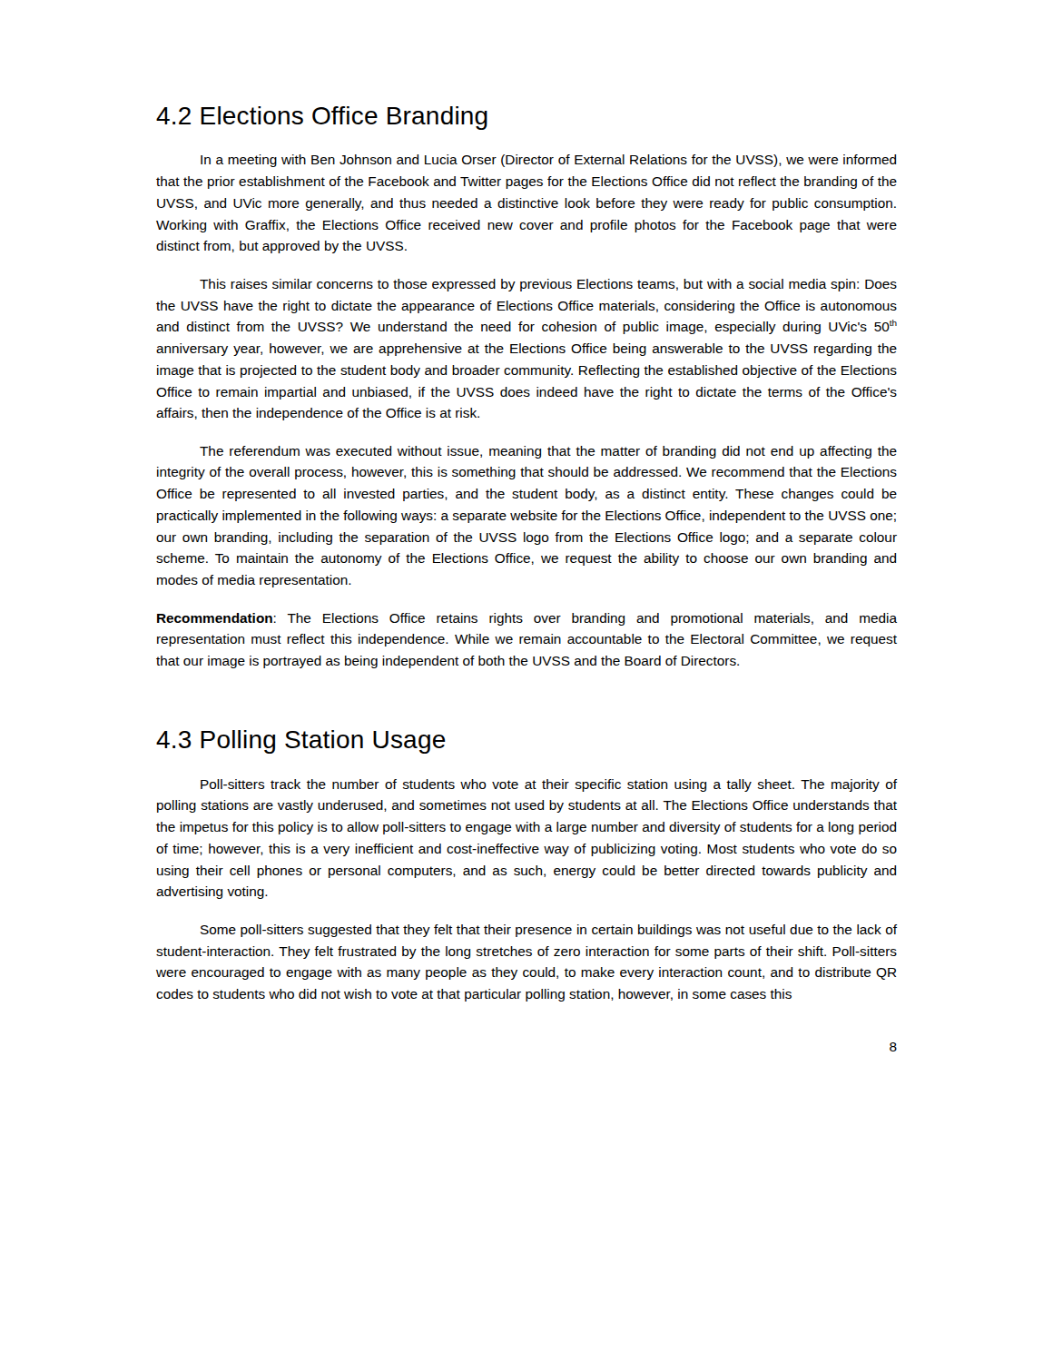4.2 Elections Office Branding
In a meeting with Ben Johnson and Lucia Orser (Director of External Relations for the UVSS), we were informed that the prior establishment of the Facebook and Twitter pages for the Elections Office did not reflect the branding of the UVSS, and UVic more generally, and thus needed a distinctive look before they were ready for public consumption. Working with Graffix, the Elections Office received new cover and profile photos for the Facebook page that were distinct from, but approved by the UVSS.
This raises similar concerns to those expressed by previous Elections teams, but with a social media spin: Does the UVSS have the right to dictate the appearance of Elections Office materials, considering the Office is autonomous and distinct from the UVSS? We understand the need for cohesion of public image, especially during UVic's 50th anniversary year, however, we are apprehensive at the Elections Office being answerable to the UVSS regarding the image that is projected to the student body and broader community. Reflecting the established objective of the Elections Office to remain impartial and unbiased, if the UVSS does indeed have the right to dictate the terms of the Office's affairs, then the independence of the Office is at risk.
The referendum was executed without issue, meaning that the matter of branding did not end up affecting the integrity of the overall process, however, this is something that should be addressed. We recommend that the Elections Office be represented to all invested parties, and the student body, as a distinct entity. These changes could be practically implemented in the following ways: a separate website for the Elections Office, independent to the UVSS one; our own branding, including the separation of the UVSS logo from the Elections Office logo; and a separate colour scheme. To maintain the autonomy of the Elections Office, we request the ability to choose our own branding and modes of media representation.
Recommendation: The Elections Office retains rights over branding and promotional materials, and media representation must reflect this independence. While we remain accountable to the Electoral Committee, we request that our image is portrayed as being independent of both the UVSS and the Board of Directors.
4.3 Polling Station Usage
Poll-sitters track the number of students who vote at their specific station using a tally sheet. The majority of polling stations are vastly underused, and sometimes not used by students at all. The Elections Office understands that the impetus for this policy is to allow poll-sitters to engage with a large number and diversity of students for a long period of time; however, this is a very inefficient and cost-ineffective way of publicizing voting. Most students who vote do so using their cell phones or personal computers, and as such, energy could be better directed towards publicity and advertising voting.
Some poll-sitters suggested that they felt that their presence in certain buildings was not useful due to the lack of student-interaction. They felt frustrated by the long stretches of zero interaction for some parts of their shift. Poll-sitters were encouraged to engage with as many people as they could, to make every interaction count, and to distribute QR codes to students who did not wish to vote at that particular polling station, however, in some cases this
8